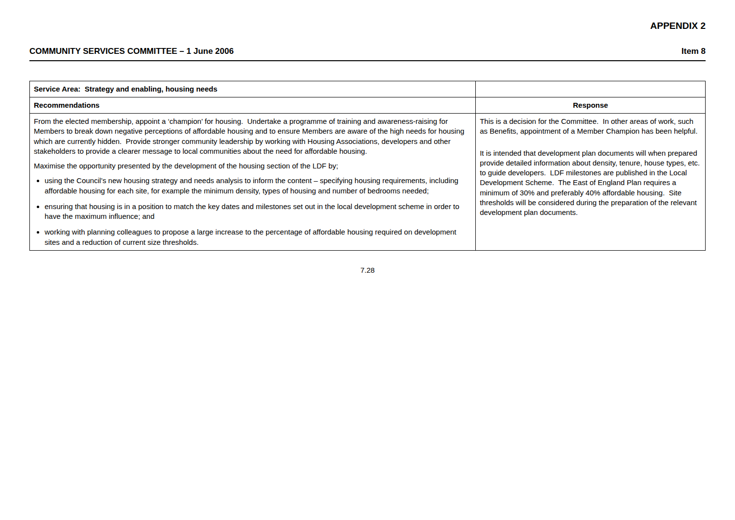APPENDIX 2
COMMUNITY SERVICES COMMITTEE – 1 June 2006 Item 8
| Service Area: Strategy and enabling, housing needs | |
| Recommendations | Response |
| From the elected membership, appoint a ‘champion’ for housing. Undertake a programme of training and awareness-raising for Members to break down negative perceptions of affordable housing and to ensure Members are aware of the high needs for housing which are currently hidden. Provide stronger community leadership by working with Housing Associations, developers and other stakeholders to provide a clearer message to local communities about the need for affordable housing. Maximise the opportunity presented by the development of the housing section of the LDF by; using the Council’s new housing strategy and needs analysis to inform the content – specifying housing requirements, including affordable housing for each site, for example the minimum density, types of housing and number of bedrooms needed; ensuring that housing is in a position to match the key dates and milestones set out in the local development scheme in order to have the maximum influence; and working with planning colleagues to propose a large increase to the percentage of affordable housing required on development sites and a reduction of current size thresholds. | This is a decision for the Committee. In other areas of work, such as Benefits, appointment of a Member Champion has been helpful. It is intended that development plan documents will when prepared provide detailed information about density, tenure, house types, etc. to guide developers. LDF milestones are published in the Local Development Scheme. The East of England Plan requires a minimum of 30% and preferably 40% affordable housing. Site thresholds will be considered during the preparation of the relevant development plan documents. |
7.28